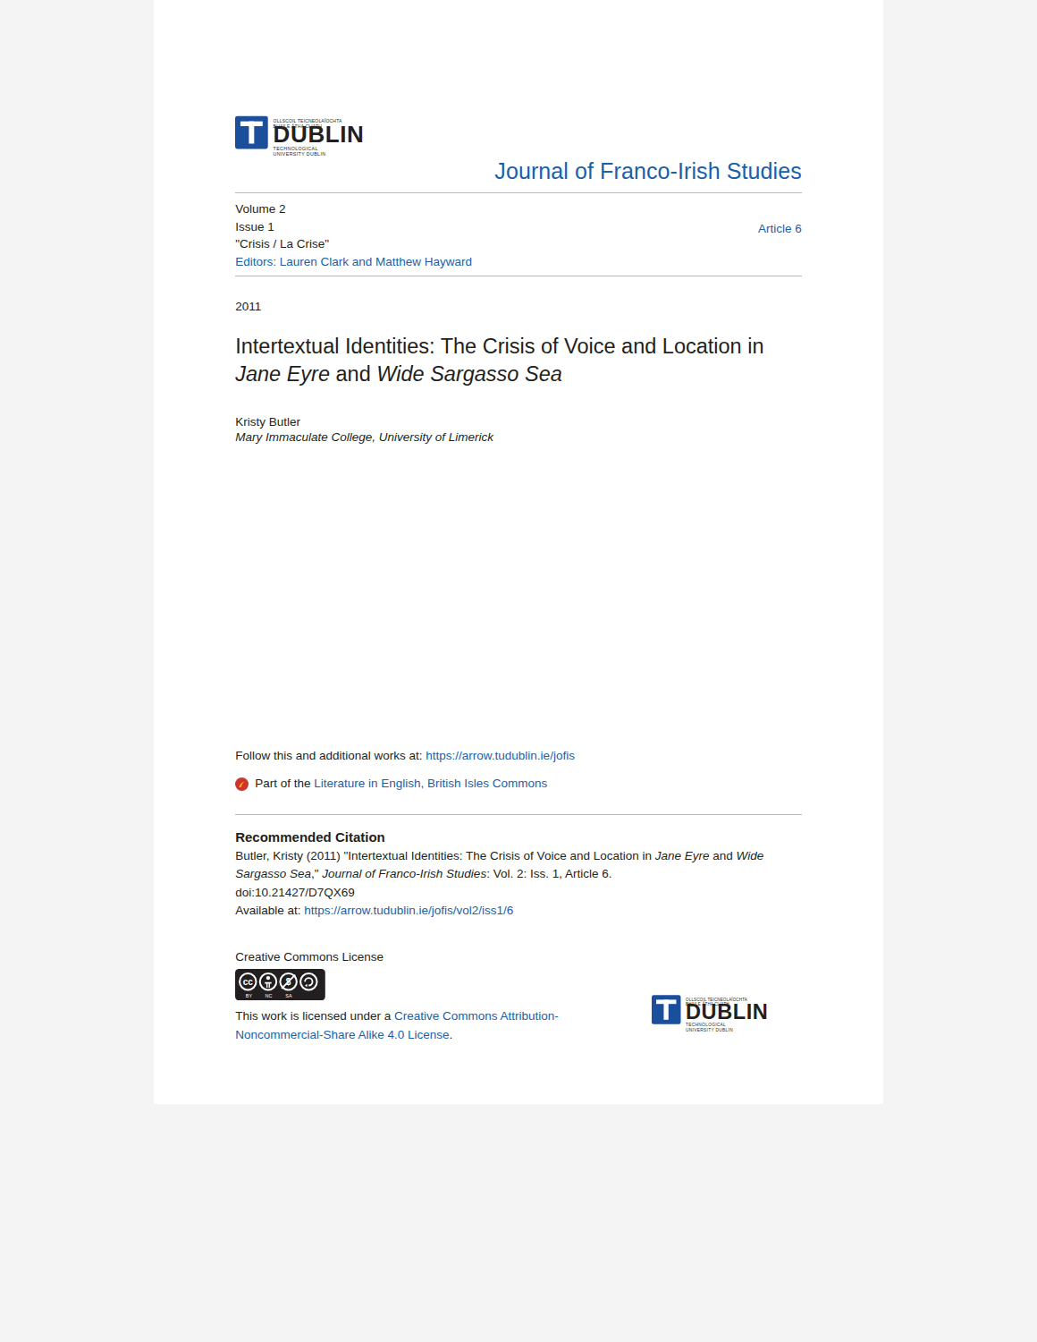DUBLIN OLLSCOIL TEICNEOLAÍOCHTA BHAILE ÁTHA CLIATH TECHNOLOGICAL UNIVERSITY DUBLIN
Journal of Franco-Irish Studies
Volume 2
Issue 1
"Crisis / La Crise"
Editors: Lauren Clark and Matthew Hayward
Article 6
2011
Intertextual Identities: The Crisis of Voice and Location in Jane Eyre and Wide Sargasso Sea
Kristy Butler
Mary Immaculate College, University of Limerick
Follow this and additional works at: https://arrow.tudublin.ie/jofis
Part of the Literature in English, British Isles Commons
Recommended Citation
Butler, Kristy (2011) "Intertextual Identities: The Crisis of Voice and Location in Jane Eyre and Wide Sargasso Sea," Journal of Franco-Irish Studies: Vol. 2: Iss. 1, Article 6.
doi:10.21427/D7QX69
Available at: https://arrow.tudublin.ie/jofis/vol2/iss1/6
Creative Commons License
cc $ BY NC SA
This work is licensed under a Creative Commons Attribution-Noncommercial-Share Alike 4.0 License.
DUBLIN OLLSCOIL TEICNEOLAÍOCHTA BHAILE ÁTHA CLIATH TECHNOLOGICAL UNIVERSITY DUBLIN